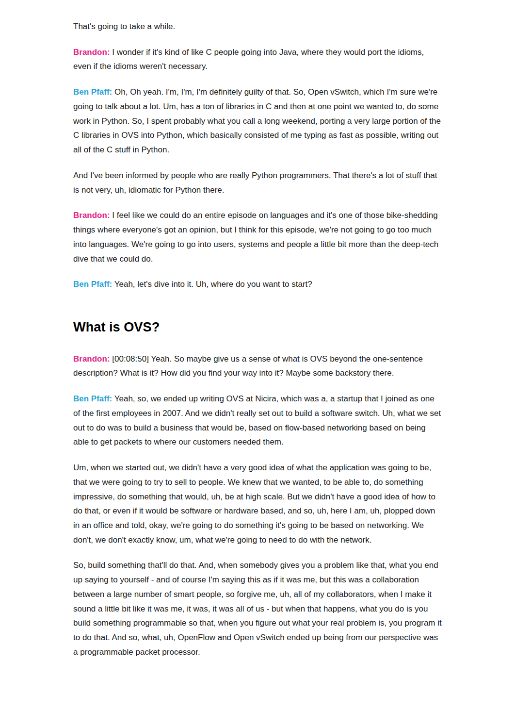That's going to take a while.
Brandon: I wonder if it's kind of like C people going into Java, where they would port the idioms, even if the idioms weren't necessary.
Ben Pfaff: Oh, Oh yeah. I'm, I'm, I'm definitely guilty of that. So, Open vSwitch, which I'm sure we're going to talk about a lot. Um, has a ton of libraries in C and then at one point we wanted to, do some work in Python. So, I spent probably what you call a long weekend, porting a very large portion of the C libraries in OVS into Python, which basically consisted of me typing as fast as possible, writing out all of the C stuff in Python.
And I've been informed by people who are really Python programmers. That there's a lot of stuff that is not very, uh, idiomatic for Python there.
Brandon: I feel like we could do an entire episode on languages and it's one of those bike-shedding things where everyone's got an opinion, but I think for this episode, we're not going to go too much into languages. We're going to go into users, systems and people a little bit more than the deep-tech dive that we could do.
Ben Pfaff: Yeah, let's dive into it. Uh, where do you want to start?
What is OVS?
Brandon: [00:08:50] Yeah. So maybe give us a sense of what is OVS beyond the one-sentence description? What is it? How did you find your way into it? Maybe some backstory there.
Ben Pfaff: Yeah, so, we ended up writing OVS at Nicira, which was a, a startup that I joined as one of the first employees in 2007. And we didn't really set out to build a software switch. Uh, what we set out to do was to build a business that would be, based on flow-based networking based on being able to get packets to where our customers needed them.
Um, when we started out, we didn't have a very good idea of what the application was going to be, that we were going to try to sell to people. We knew that we wanted, to be able to, do something impressive, do something that would, uh, be at high scale. But we didn't have a good idea of how to do that, or even if it would be software or hardware based, and so, uh, here I am, uh, plopped down in an office and told, okay, we're going to do something it's going to be based on networking. We don't, we don't exactly know, um, what we're going to need to do with the network.
So, build something that'll do that. And, when somebody gives you a problem like that, what you end up saying to yourself - and of course I'm saying this as if it was me, but this was a collaboration between a large number of smart people, so forgive me, uh, all of my collaborators, when I make it sound a little bit like it was me, it was, it was all of us - but when that happens, what you do is you build something programmable so that, when you figure out what your real problem is, you program it to do that. And so, what, uh, OpenFlow and Open vSwitch ended up being from our perspective was a programmable packet processor.